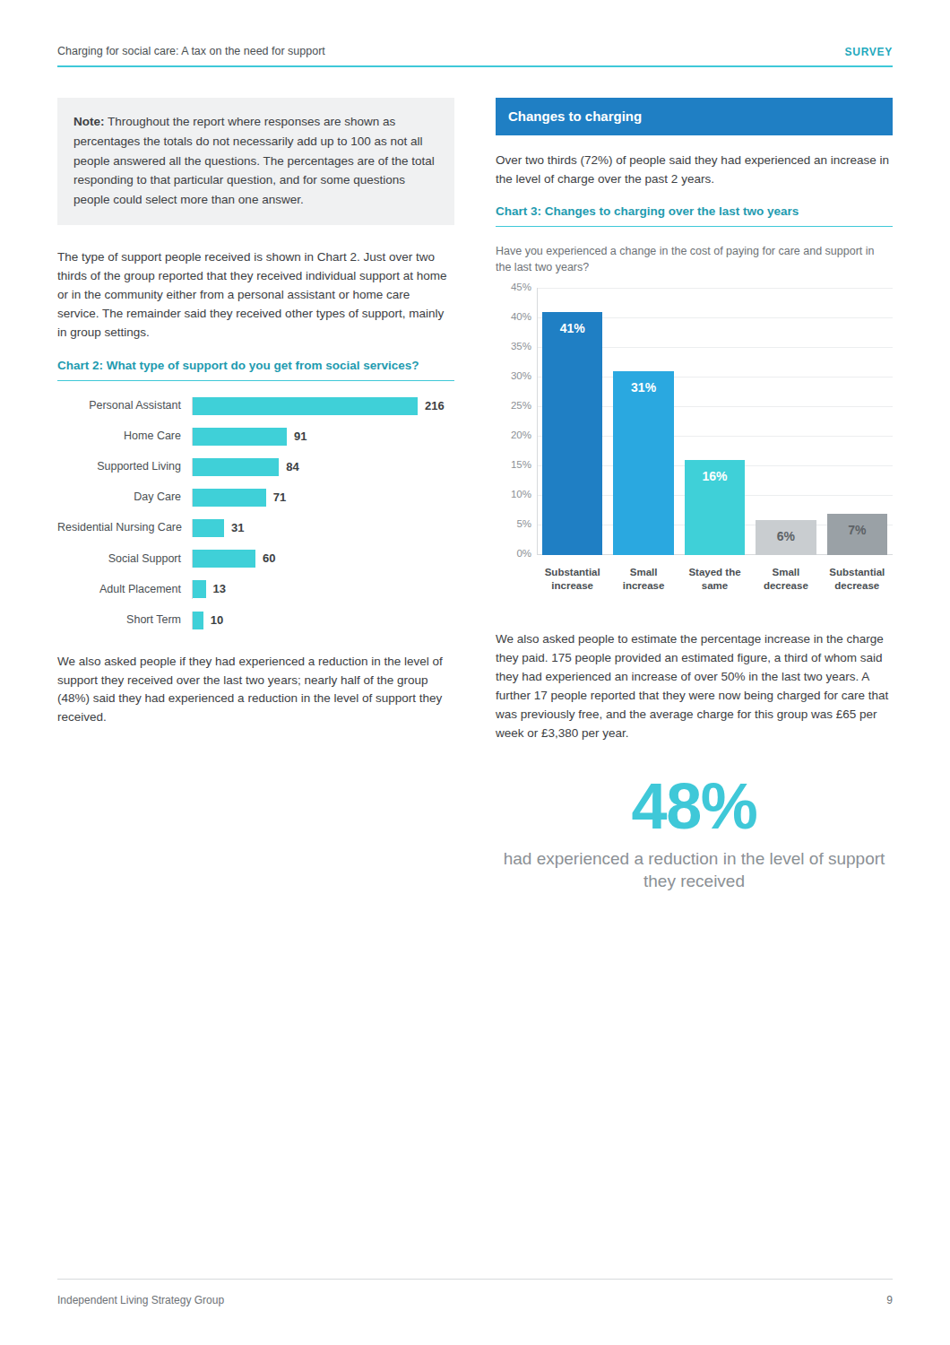Charging for social care: A tax on the need for support
SURVEY
Note: Throughout the report where responses are shown as percentages the totals do not necessarily add up to 100 as not all people answered all the questions. The percentages are of the total responding to that particular question, and for some questions people could select more than one answer.
The type of support people received is shown in Chart 2. Just over two thirds of the group reported that they received individual support at home or in the community either from a personal assistant or home care service. The remainder said they received other types of support, mainly in group settings.
Chart 2: What type of support do you get from social services?
Personal Assistant
216
Home Care
91
Supported Living
84
Day Care
71
Residential Nursing Care
31
Social Support
60
Adult Placement
13
Short Term
10
We also asked people if they had experienced a reduction in the level of support they received over the last two years; nearly half of the group (48%) said they had experienced a reduction in the level of support they received.
Changes to charging
Over two thirds (72%) of people said they had experienced an increase in the level of charge over the past 2 years.
Chart 3: Changes to charging over the last two years
Have you experienced a change in the cost of paying for care and support in the last two years?
45%
40%
35%
30%
25%
20%
15%
10%
5%
0%
41%
31%
16%
6%
7%
Substantial
increase
Small
increase
Stayed the
same
Small
decrease
Substantial
decrease
We also asked people to estimate the percentage increase in the charge they paid. 175 people provided an estimated figure, a third of whom said they had experienced an increase of over 50% in the last two years. A further 17 people reported that they were now being charged for care that was previously free, and the average charge for this group was £65 per week or £3,380 per year.
48%
had experienced a reduction in the level of support they received
Independent Living Strategy Group
9